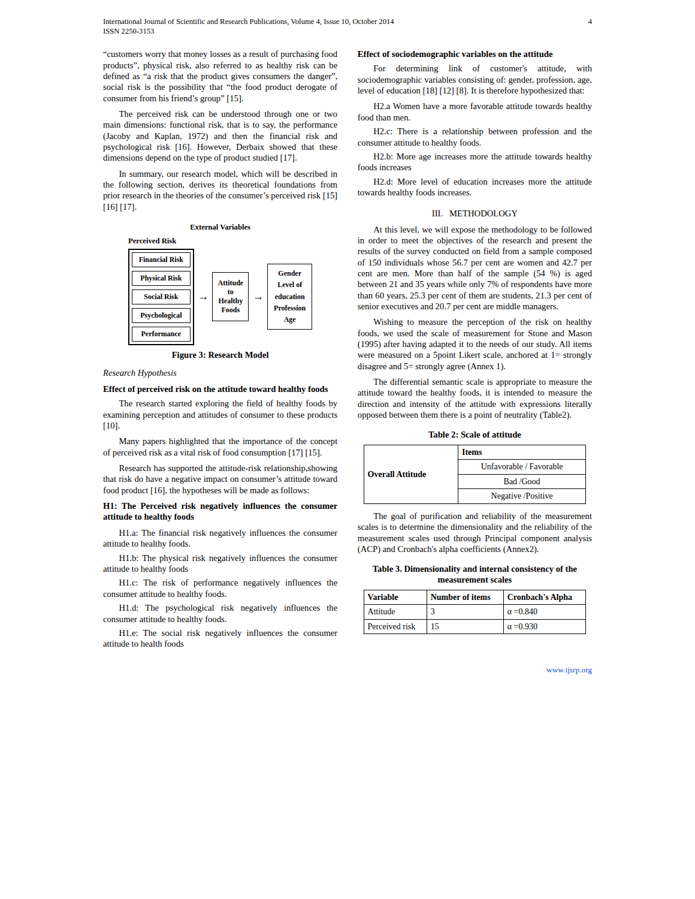International Journal of Scientific and Research Publications, Volume 4, Issue 10, October 2014
ISSN 2250-3153
4
“customers worry that money losses as a result of purchasing food products”, physical risk, also referred to as healthy risk can be defined as “a risk that the product gives consumers the danger”, social risk is the possibility that “the food product derogate of consumer from his friend’s group” [15].
The perceived risk can be understood through one or two main dimensions: functional risk, that is to say, the performance (Jacoby and Kaplan, 1972) and then the financial risk and psychological risk [16]. However, Derbaix showed that these dimensions depend on the type of product studied [17].
In summary, our research model, which will be described in the following section, derives its theoretical foundations from prior research in the theories of the consumer’s perceived risk [15] [16] [17].
External Variables
Perceived Risk
Financial Risk
Physical Risk
Social Risk
Psychological
Performance
→
Attitude to Healthy Foods
→
Gender
Level of education
Profession
Age
Figure 3: Research Model
Research Hypothesis
Effect of perceived risk on the attitude toward healthy foods
The research started exploring the field of healthy foods by examining perception and attitudes of consumer to these products [10].
Many papers highlighted that the importance of the concept of perceived risk as a vital risk of food consumption [17] [15].
Research has supported the attitude-risk relationship,showing that risk do have a negative impact on consumer’s attitude toward food product [16], the hypotheses will be made as follows:
H1: The Perceived risk negatively influences the consumer attitude to healthy foods
H1.a: The financial risk negatively influences the consumer attitude to healthy foods.
H1.b: The physical risk negatively influences the consumer attitude to healthy foods
H1.c: The risk of performance negatively influences the consumer attitude to healthy foods.
H1.d: The psychological risk negatively influences the consumer attitude to healthy foods.
H1.e: The social risk negatively influences the consumer attitude to health foods
Effect of sociodemographic variables on the attitude
For determining link of customer's attitude, with sociodemographic variables consisting of: gender, profession, age, level of education [18] [12] [8]. It is therefore hypothesized that:
H2.a Women have a more favorable attitude towards healthy food than men.
H2.c: There is a relationship between profession and the consumer attitude to healthy foods.
H2.b: More age increases more the attitude towards healthy foods increases
H2.d: More level of education increases more the attitude towards healthy foods increases.
III. METHODOLOGY
At this level, we will expose the methodology to be followed in order to meet the objectives of the research and present the results of the survey conducted on field from a sample composed of 150 individuals whose 56.7 per cent are women and 42.7 per cent are men. More than half of the sample (54 %) is aged between 21 and 35 years while only 7% of respondents have more than 60 years, 25.3 per cent of them are students, 21.3 per cent of senior executives and 20.7 per cent are middle managers.
Wishing to measure the perception of the risk on healthy foods, we used the scale of measurement for Stone and Mason (1995) after having adapted it to the needs of our study. All items were measured on a 5point Likert scale, anchored at 1= strongly disagree and 5= strongly agree (Annex 1).
The differential semantic scale is appropriate to measure the attitude toward the healthy foods, it is intended to measure the direction and intensity of the attitude with expressions literally opposed between them there is a point of neutrality (Table2).
Table 2: Scale of attitude
| Overall Attitude | Items |
| Unfavorable / Favorable |
| Bad /Good |
| Negative /Positive |
The goal of purification and reliability of the measurement scales is to determine the dimensionality and the reliability of the measurement scales used through Principal component analysis (ACP) and Cronbach's alpha coefficients (Annex2).
Table 3. Dimensionality and internal consistency of the measurement scales
| Variable | Number of items | Cronbach's Alpha |
| --- | --- | --- |
| Attitude | 3 | α =0.840 |
| Perceived risk | 15 | α =0.930 |
www.ijsrp.org